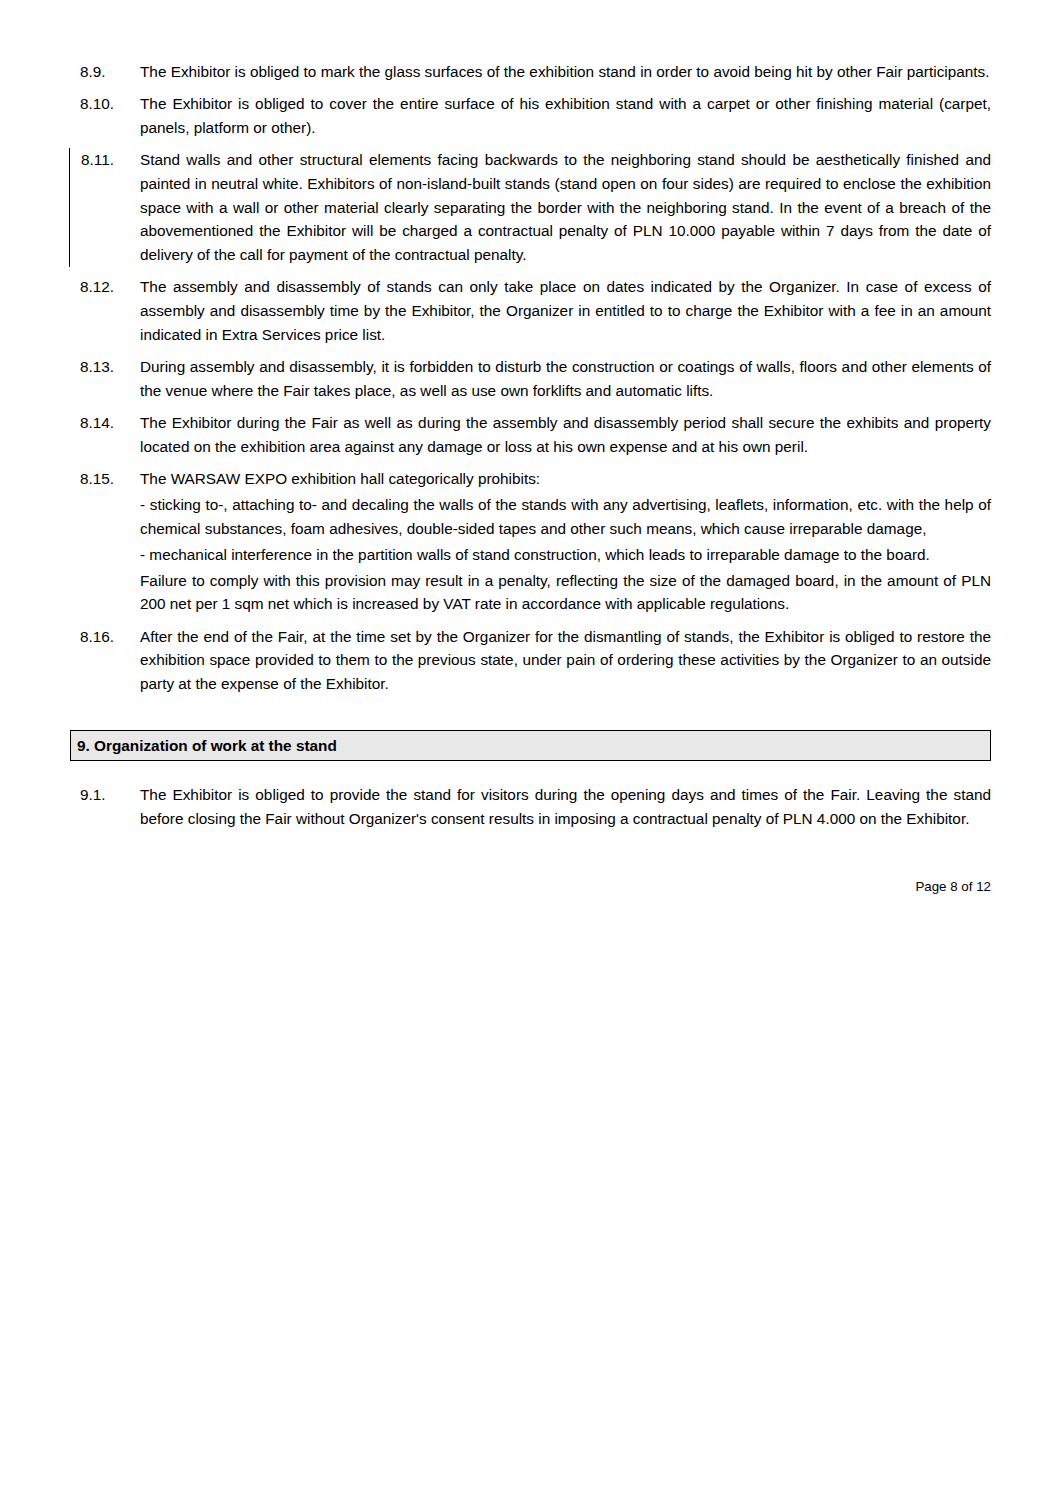8.9.
The Exhibitor is obliged to mark the glass surfaces of the exhibition stand in order to avoid being hit by other Fair participants.
8.10.
The Exhibitor is obliged to cover the entire surface of his exhibition stand with a carpet or other finishing material (carpet, panels, platform or other).
8.11.
Stand walls and other structural elements facing backwards to the neighboring stand should be aesthetically finished and painted in neutral white. Exhibitors of non-island-built stands (stand open on four sides) are required to enclose the exhibition space with a wall or other material clearly separating the border with the neighboring stand. In the event of a breach of the abovementioned the Exhibitor will be charged a contractual penalty of PLN 10.000 payable within 7 days from the date of delivery of the call for payment of the contractual penalty.
8.12.
The assembly and disassembly of stands can only take place on dates indicated by the Organizer. In case of excess of assembly and disassembly time by the Exhibitor, the Organizer in entitled to to charge the Exhibitor with a fee in an amount indicated in Extra Services price list.
8.13.
During assembly and disassembly, it is forbidden to disturb the construction or coatings of walls, floors and other elements of the venue where the Fair takes place, as well as use own forklifts and automatic lifts.
8.14.
The Exhibitor during the Fair as well as during the assembly and disassembly period shall secure the exhibits and property located on the exhibition area against any damage or loss at his own expense and at his own peril.
8.15.
The WARSAW EXPO exhibition hall categorically prohibits: - sticking to-, attaching to- and decaling the walls of the stands with any advertising, leaflets, information, etc. with the help of chemical substances, foam adhesives, double-sided tapes and other such means, which cause irreparable damage, - mechanical interference in the partition walls of stand construction, which leads to irreparable damage to the board. Failure to comply with this provision may result in a penalty, reflecting the size of the damaged board, in the amount of PLN 200 net per 1 sqm net which is increased by VAT rate in accordance with applicable regulations.
8.16.
After the end of the Fair, at the time set by the Organizer for the dismantling of stands, the Exhibitor is obliged to restore the exhibition space provided to them to the previous state, under pain of ordering these activities by the Organizer to an outside party at the expense of the Exhibitor.
9. Organization of work at the stand
9.1.
The Exhibitor is obliged to provide the stand for visitors during the opening days and times of the Fair. Leaving the stand before closing the Fair without Organizer's consent results in imposing a contractual penalty of PLN 4.000 on the Exhibitor.
Page 8 of 12